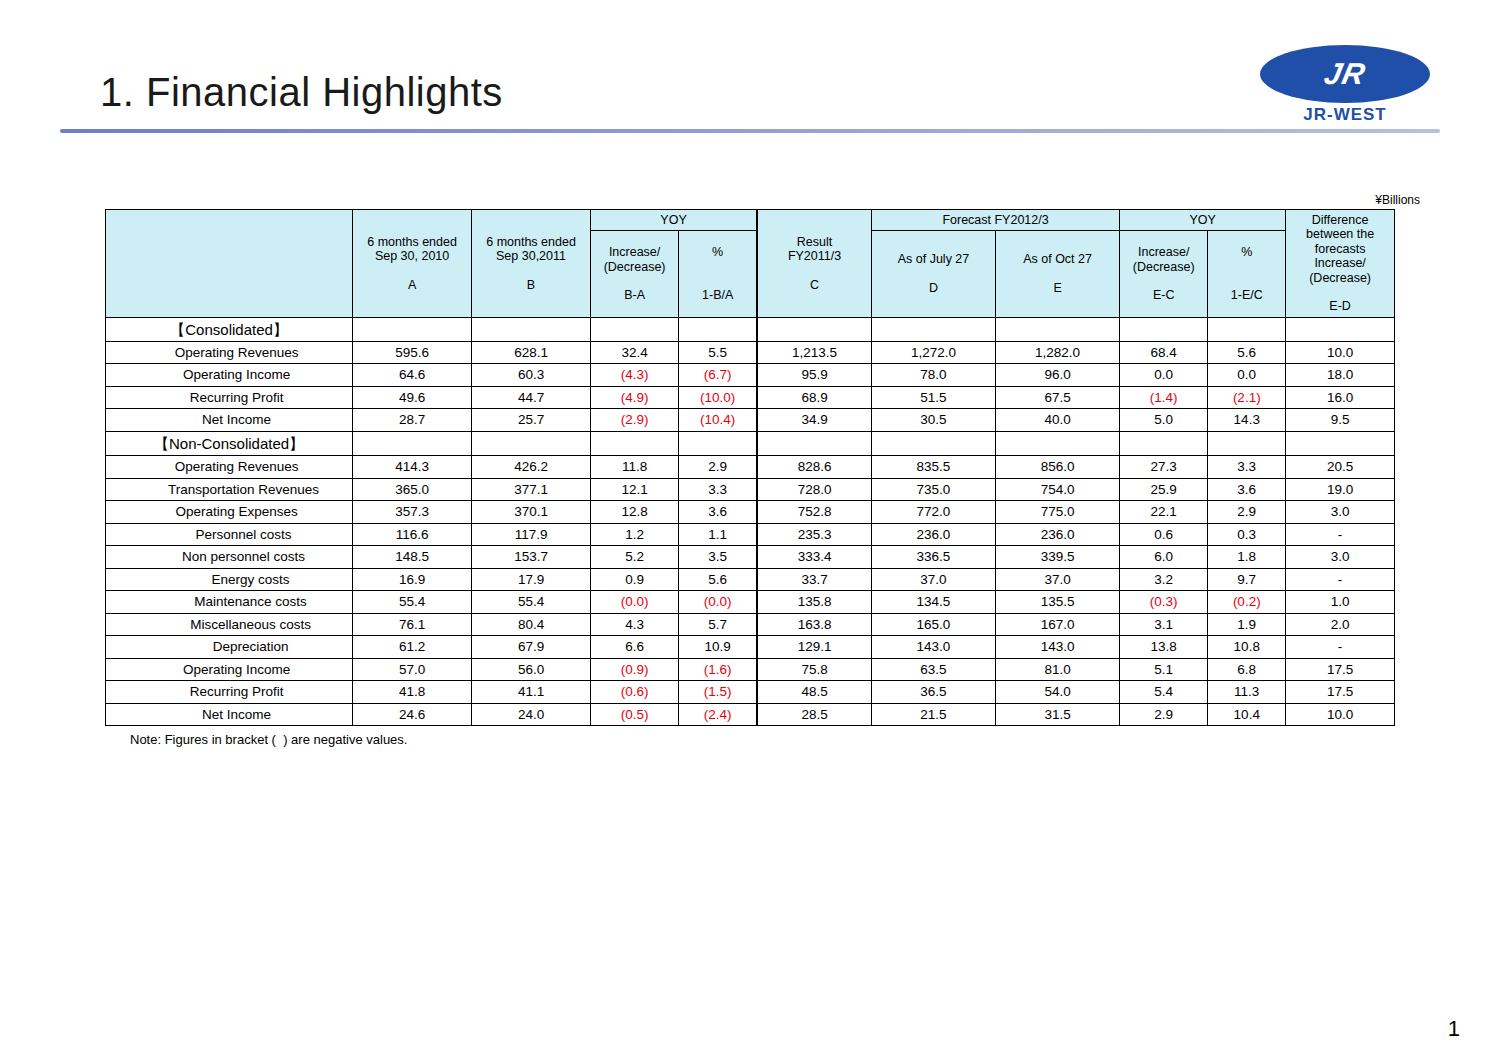JR
JR-WEST
1. Financial Highlights
¥Billions
| | 6 months ended Sep 30, 2010 A | 6 months ended Sep 30,2011 B | YOY | Result FY2011/3 C | Forecast FY2012/3 | YOY | Difference between the forecasts Increase/ (Decrease) E-D |
| --- | --- | --- | --- | --- | --- | --- | --- |
| Increase/ (Decrease) B-A | % 1-B/A | As of July 27 D | As of Oct 27 E | Increase/ (Decrease) E-C | % 1-E/C |
| 【Consolidated】 | | | | | | | | | | |
| Operating Revenues | 595.6 | 628.1 | 32.4 | 5.5 | 1,213.5 | 1,272.0 | 1,282.0 | 68.4 | 5.6 | 10.0 |
| Operating Income | 64.6 | 60.3 | (4.3) | (6.7) | 95.9 | 78.0 | 96.0 | 0.0 | 0.0 | 18.0 |
| Recurring Profit | 49.6 | 44.7 | (4.9) | (10.0) | 68.9 | 51.5 | 67.5 | (1.4) | (2.1) | 16.0 |
| Net Income | 28.7 | 25.7 | (2.9) | (10.4) | 34.9 | 30.5 | 40.0 | 5.0 | 14.3 | 9.5 |
| 【Non-Consolidated】 | | | | | | | | | | |
| Operating Revenues | 414.3 | 426.2 | 11.8 | 2.9 | 828.6 | 835.5 | 856.0 | 27.3 | 3.3 | 20.5 |
| Transportation Revenues | 365.0 | 377.1 | 12.1 | 3.3 | 728.0 | 735.0 | 754.0 | 25.9 | 3.6 | 19.0 |
| Operating Expenses | 357.3 | 370.1 | 12.8 | 3.6 | 752.8 | 772.0 | 775.0 | 22.1 | 2.9 | 3.0 |
| Personnel costs | 116.6 | 117.9 | 1.2 | 1.1 | 235.3 | 236.0 | 236.0 | 0.6 | 0.3 | - |
| Non personnel costs | 148.5 | 153.7 | 5.2 | 3.5 | 333.4 | 336.5 | 339.5 | 6.0 | 1.8 | 3.0 |
| Energy costs | 16.9 | 17.9 | 0.9 | 5.6 | 33.7 | 37.0 | 37.0 | 3.2 | 9.7 | - |
| Maintenance costs | 55.4 | 55.4 | (0.0) | (0.0) | 135.8 | 134.5 | 135.5 | (0.3) | (0.2) | 1.0 |
| Miscellaneous costs | 76.1 | 80.4 | 4.3 | 5.7 | 163.8 | 165.0 | 167.0 | 3.1 | 1.9 | 2.0 |
| Depreciation | 61.2 | 67.9 | 6.6 | 10.9 | 129.1 | 143.0 | 143.0 | 13.8 | 10.8 | - |
| Operating Income | 57.0 | 56.0 | (0.9) | (1.6) | 75.8 | 63.5 | 81.0 | 5.1 | 6.8 | 17.5 |
| Recurring Profit | 41.8 | 41.1 | (0.6) | (1.5) | 48.5 | 36.5 | 54.0 | 5.4 | 11.3 | 17.5 |
| Net Income | 24.6 | 24.0 | (0.5) | (2.4) | 28.5 | 21.5 | 31.5 | 2.9 | 10.4 | 10.0 |
Note: Figures in bracket ( ) are negative values.
1